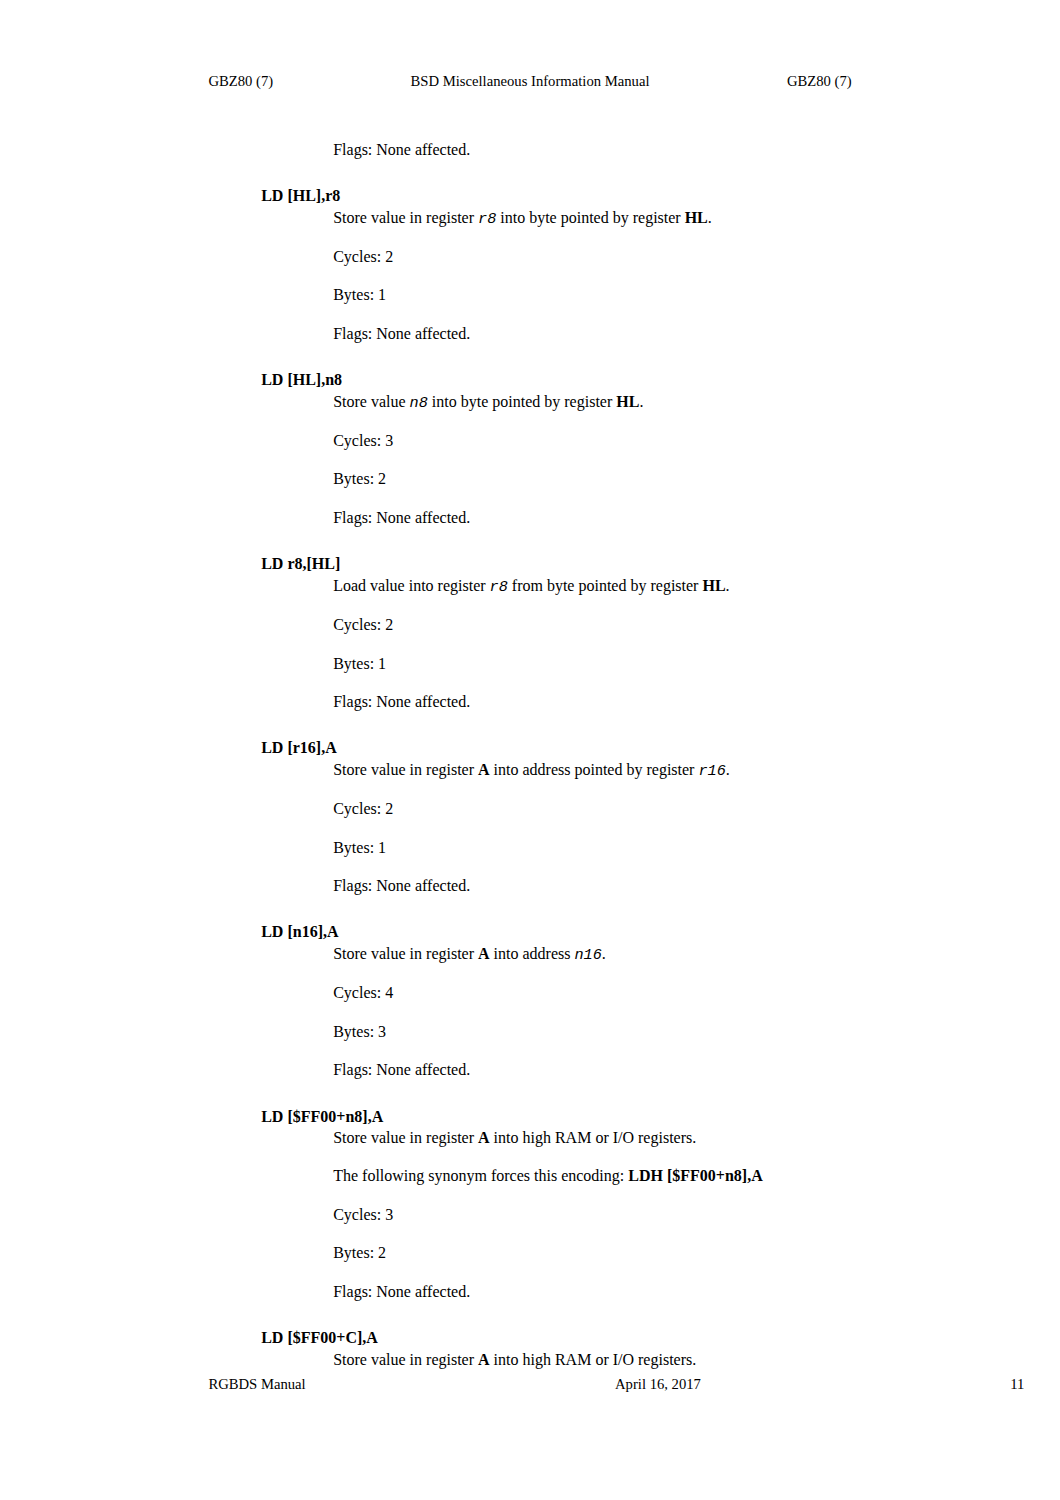GBZ80 (7) BSD Miscellaneous Information Manual GBZ80 (7)
Flags: None affected.
LD [HL],r8
Store value in register r8 into byte pointed by register HL.
Cycles: 2
Bytes: 1
Flags: None affected.
LD [HL],n8
Store value n8 into byte pointed by register HL.
Cycles: 3
Bytes: 2
Flags: None affected.
LD r8,[HL]
Load value into register r8 from byte pointed by register HL.
Cycles: 2
Bytes: 1
Flags: None affected.
LD [r16],A
Store value in register A into address pointed by register r16.
Cycles: 2
Bytes: 1
Flags: None affected.
LD [n16],A
Store value in register A into address n16.
Cycles: 4
Bytes: 3
Flags: None affected.
LD [$FF00+n8],A
Store value in register A into high RAM or I/O registers.
The following synonym forces this encoding: LDH [$FF00+n8],A
Cycles: 3
Bytes: 2
Flags: None affected.
LD [$FF00+C],A
Store value in register A into high RAM or I/O registers.
RGBDS Manual April 16, 2017 11